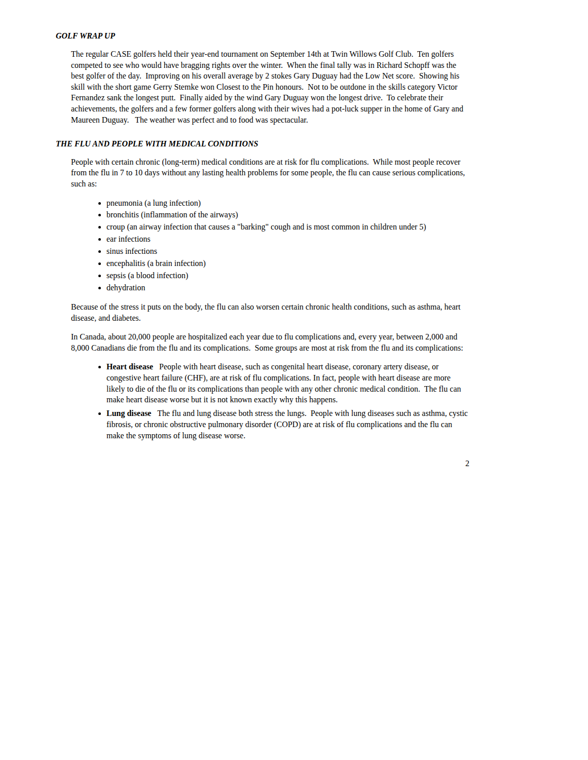GOLF WRAP UP
The regular CASE golfers held their year-end tournament on September 14th at Twin Willows Golf Club. Ten golfers competed to see who would have bragging rights over the winter. When the final tally was in Richard Schopff was the best golfer of the day. Improving on his overall average by 2 stokes Gary Duguay had the Low Net score. Showing his skill with the short game Gerry Stemke won Closest to the Pin honours. Not to be outdone in the skills category Victor Fernandez sank the longest putt. Finally aided by the wind Gary Duguay won the longest drive. To celebrate their achievements, the golfers and a few former golfers along with their wives had a pot-luck supper in the home of Gary and Maureen Duguay. The weather was perfect and to food was spectacular.
THE FLU AND PEOPLE WITH MEDICAL CONDITIONS
People with certain chronic (long-term) medical conditions are at risk for flu complications. While most people recover from the flu in 7 to 10 days without any lasting health problems for some people, the flu can cause serious complications, such as:
pneumonia (a lung infection)
bronchitis (inflammation of the airways)
croup (an airway infection that causes a "barking" cough and is most common in children under 5)
ear infections
sinus infections
encephalitis (a brain infection)
sepsis (a blood infection)
dehydration
Because of the stress it puts on the body, the flu can also worsen certain chronic health conditions, such as asthma, heart disease, and diabetes.
In Canada, about 20,000 people are hospitalized each year due to flu complications and, every year, between 2,000 and 8,000 Canadians die from the flu and its complications. Some groups are most at risk from the flu and its complications:
Heart disease People with heart disease, such as congenital heart disease, coronary artery disease, or congestive heart failure (CHF), are at risk of flu complications. In fact, people with heart disease are more likely to die of the flu or its complications than people with any other chronic medical condition. The flu can make heart disease worse but it is not known exactly why this happens.
Lung disease The flu and lung disease both stress the lungs. People with lung diseases such as asthma, cystic fibrosis, or chronic obstructive pulmonary disorder (COPD) are at risk of flu complications and the flu can make the symptoms of lung disease worse.
2